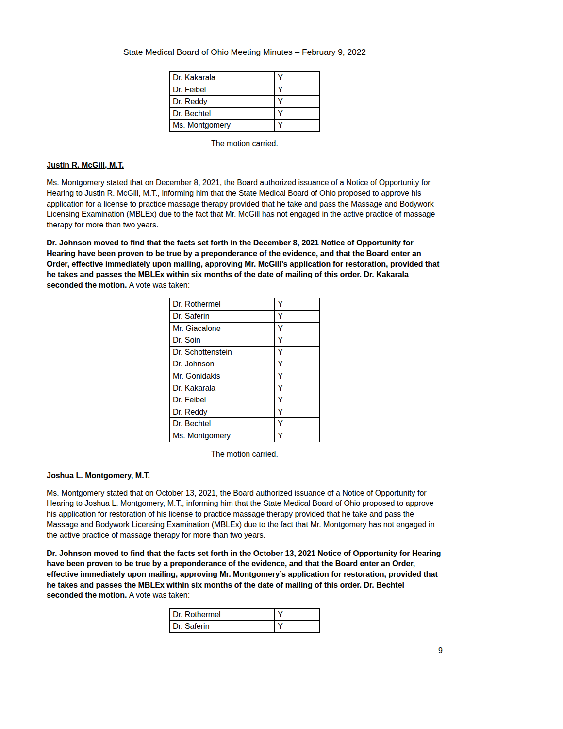State Medical Board of Ohio Meeting Minutes – February 9, 2022
| Dr. Kakarala | Y |
| Dr. Feibel | Y |
| Dr. Reddy | Y |
| Dr. Bechtel | Y |
| Ms. Montgomery | Y |
The motion carried.
Justin R. McGill, M.T.
Ms. Montgomery stated that on December 8, 2021, the Board authorized issuance of a Notice of Opportunity for Hearing to Justin R. McGill, M.T., informing him that the State Medical Board of Ohio proposed to approve his application for a license to practice massage therapy provided that he take and pass the Massage and Bodywork Licensing Examination (MBLEx) due to the fact that Mr. McGill has not engaged in the active practice of massage therapy for more than two years.
Dr. Johnson moved to find that the facts set forth in the December 8, 2021 Notice of Opportunity for Hearing have been proven to be true by a preponderance of the evidence, and that the Board enter an Order, effective immediately upon mailing, approving Mr. McGill’s application for restoration, provided that he takes and passes the MBLEx within six months of the date of mailing of this order. Dr. Kakarala seconded the motion. A vote was taken:
| Dr. Rothermel | Y |
| Dr. Saferin | Y |
| Mr. Giacalone | Y |
| Dr. Soin | Y |
| Dr. Schottenstein | Y |
| Dr. Johnson | Y |
| Mr. Gonidakis | Y |
| Dr. Kakarala | Y |
| Dr. Feibel | Y |
| Dr. Reddy | Y |
| Dr. Bechtel | Y |
| Ms. Montgomery | Y |
The motion carried.
Joshua L. Montgomery, M.T.
Ms. Montgomery stated that on October 13, 2021, the Board authorized issuance of a Notice of Opportunity for Hearing to Joshua L. Montgomery, M.T., informing him that the State Medical Board of Ohio proposed to approve his application for restoration of his license to practice massage therapy provided that he take and pass the Massage and Bodywork Licensing Examination (MBLEx) due to the fact that Mr. Montgomery has not engaged in the active practice of massage therapy for more than two years.
Dr. Johnson moved to find that the facts set forth in the October 13, 2021 Notice of Opportunity for Hearing have been proven to be true by a preponderance of the evidence, and that the Board enter an Order, effective immediately upon mailing, approving Mr. Montgomery’s application for restoration, provided that he takes and passes the MBLEx within six months of the date of mailing of this order. Dr. Bechtel seconded the motion. A vote was taken:
| Dr. Rothermel | Y |
| Dr. Saferin | Y |
9